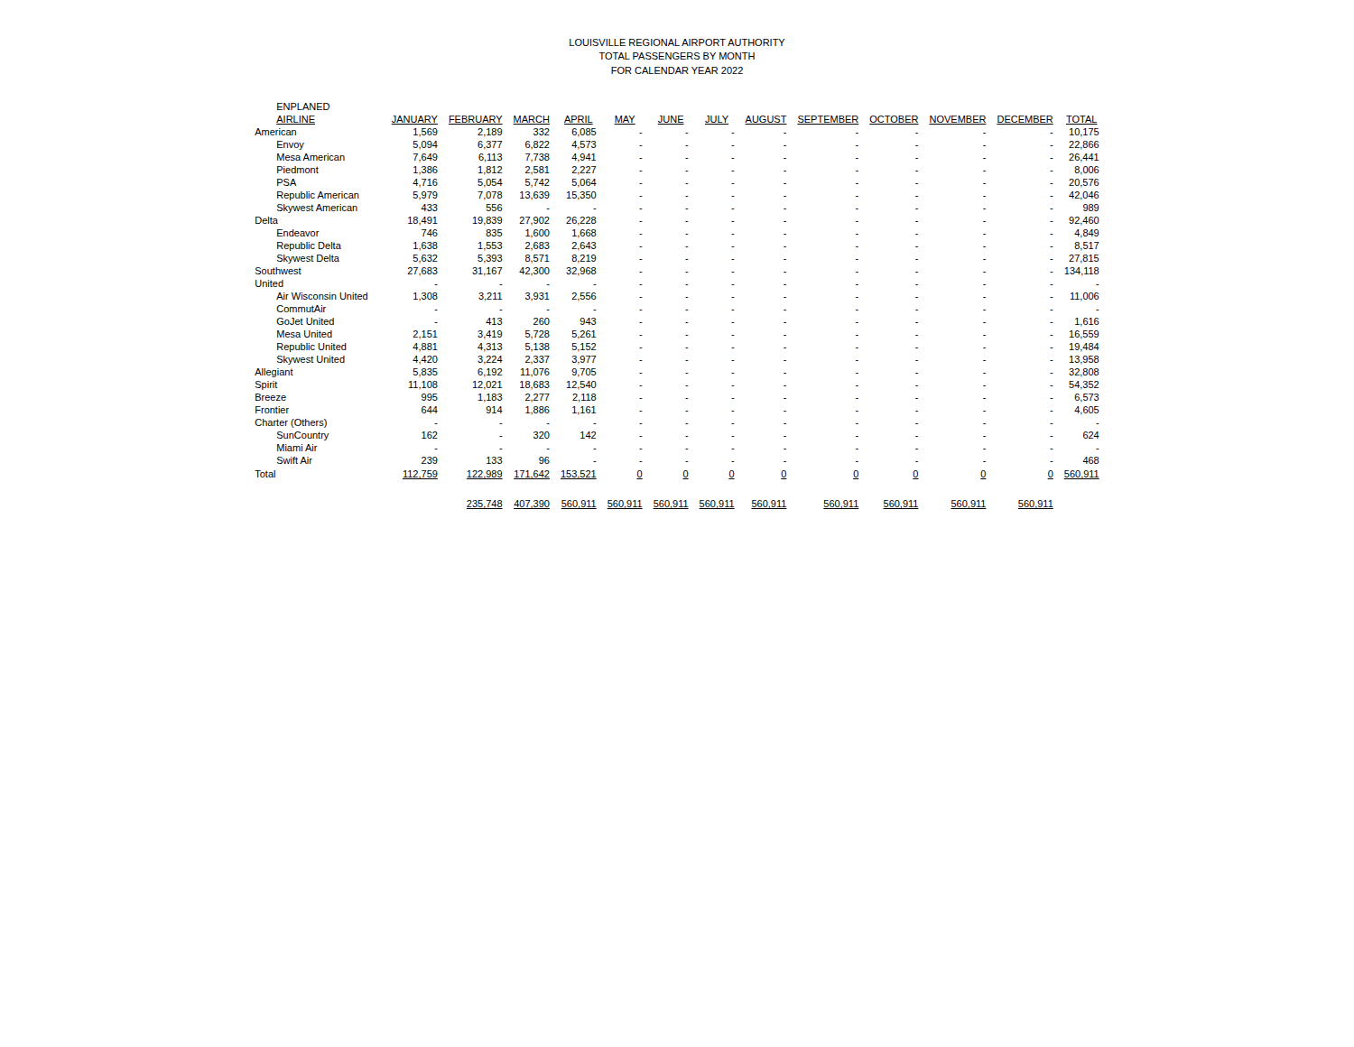LOUISVILLE REGIONAL AIRPORT AUTHORITY
TOTAL PASSENGERS BY MONTH
FOR CALENDAR YEAR 2022
| ENPLANED | | | | | | | | | | | | | |
| --- | --- | --- | --- | --- | --- | --- | --- | --- | --- | --- | --- | --- | --- |
| AIRLINE | JANUARY | FEBRUARY | MARCH | APRIL | MAY | JUNE | JULY | AUGUST | SEPTEMBER | OCTOBER | NOVEMBER | DECEMBER | TOTAL |
| American | 1,569 | 2,189 | 332 | 6,085 | - | - | - | - | - | - | - | - | 10,175 |
| Envoy | 5,094 | 6,377 | 6,822 | 4,573 | - | - | - | - | - | - | - | - | 22,866 |
| Mesa American | 7,649 | 6,113 | 7,738 | 4,941 | - | - | - | - | - | - | - | - | 26,441 |
| Piedmont | 1,386 | 1,812 | 2,581 | 2,227 | - | - | - | - | - | - | - | - | 8,006 |
| PSA | 4,716 | 5,054 | 5,742 | 5,064 | - | - | - | - | - | - | - | - | 20,576 |
| Republic American | 5,979 | 7,078 | 13,639 | 15,350 | - | - | - | - | - | - | - | - | 42,046 |
| Skywest American | 433 | 556 | - | - | - | - | - | - | - | - | - | - | 989 |
| Delta | 18,491 | 19,839 | 27,902 | 26,228 | - | - | - | - | - | - | - | - | 92,460 |
| Endeavor | 746 | 835 | 1,600 | 1,668 | - | - | - | - | - | - | - | - | 4,849 |
| Republic Delta | 1,638 | 1,553 | 2,683 | 2,643 | - | - | - | - | - | - | - | - | 8,517 |
| Skywest Delta | 5,632 | 5,393 | 8,571 | 8,219 | - | - | - | - | - | - | - | - | 27,815 |
| Southwest | 27,683 | 31,167 | 42,300 | 32,968 | - | - | - | - | - | - | - | - | 134,118 |
| United | - | - | - | - | - | - | - | - | - | - | - | - | - |
| Air Wisconsin United | 1,308 | 3,211 | 3,931 | 2,556 | - | - | - | - | - | - | - | - | 11,006 |
| CommutAir | - | - | - | - | - | - | - | - | - | - | - | - | - |
| GoJet United | - | 413 | 260 | 943 | - | - | - | - | - | - | - | - | 1,616 |
| Mesa United | 2,151 | 3,419 | 5,728 | 5,261 | - | - | - | - | - | - | - | - | 16,559 |
| Republic United | 4,881 | 4,313 | 5,138 | 5,152 | - | - | - | - | - | - | - | - | 19,484 |
| Skywest United | 4,420 | 3,224 | 2,337 | 3,977 | - | - | - | - | - | - | - | - | 13,958 |
| Allegiant | 5,835 | 6,192 | 11,076 | 9,705 | - | - | - | - | - | - | - | - | 32,808 |
| Spirit | 11,108 | 12,021 | 18,683 | 12,540 | - | - | - | - | - | - | - | - | 54,352 |
| Breeze | 995 | 1,183 | 2,277 | 2,118 | - | - | - | - | - | - | - | - | 6,573 |
| Frontier | 644 | 914 | 1,886 | 1,161 | - | - | - | - | - | - | - | - | 4,605 |
| Charter (Others) | - | - | - | - | - | - | - | - | - | - | - | - | - |
| SunCountry | 162 | - | 320 | 142 | - | - | - | - | - | - | - | - | 624 |
| Miami Air | - | - | - | - | - | - | - | - | - | - | - | - | - |
| Swift Air | 239 | 133 | 96 | - | - | - | - | - | - | - | - | - | 468 |
| Total | 112,759 | 122,989 | 171,642 | 153,521 | 0 | 0 | 0 | 0 | 0 | 0 | 0 | 0 | 560,911 |
| | | 235,748 | 407,390 | 560,911 | 560,911 | 560,911 | 560,911 | 560,911 | 560,911 | 560,911 | 560,911 | 560,911 | |